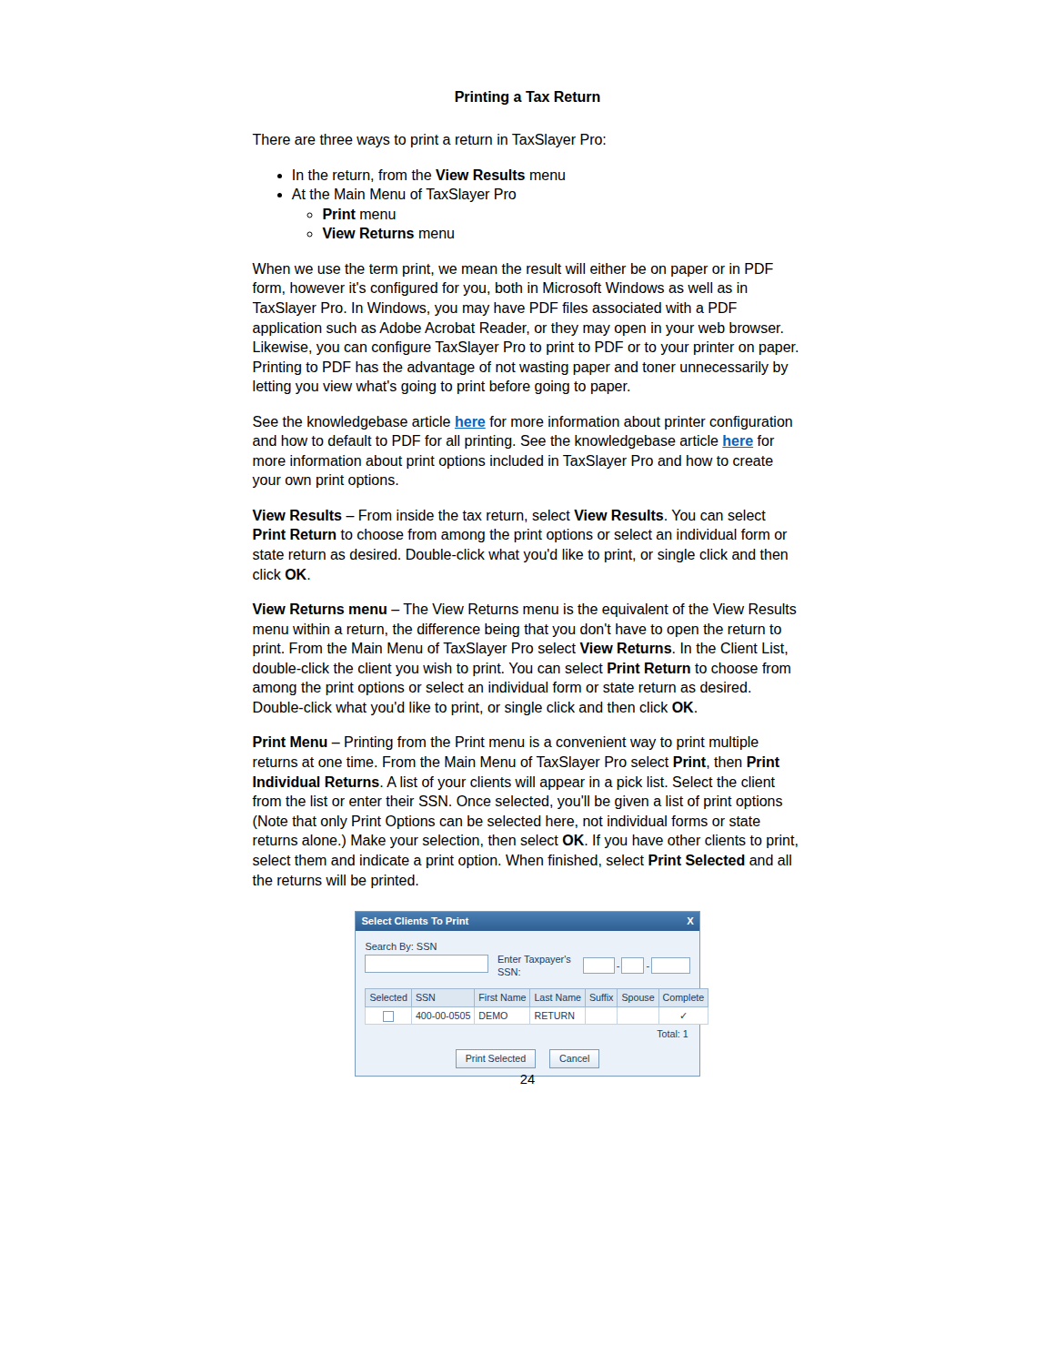Printing a Tax Return
There are three ways to print a return in TaxSlayer Pro:
In the return, from the View Results menu
At the Main Menu of TaxSlayer Pro
Print menu
View Returns menu
When we use the term print, we mean the result will either be on paper or in PDF form, however it's configured for you, both in Microsoft Windows as well as in TaxSlayer Pro. In Windows, you may have PDF files associated with a PDF application such as Adobe Acrobat Reader, or they may open in your web browser. Likewise, you can configure TaxSlayer Pro to print to PDF or to your printer on paper. Printing to PDF has the advantage of not wasting paper and toner unnecessarily by letting you view what's going to print before going to paper.
See the knowledgebase article here for more information about printer configuration and how to default to PDF for all printing. See the knowledgebase article here for more information about print options included in TaxSlayer Pro and how to create your own print options.
View Results – From inside the tax return, select View Results. You can select Print Return to choose from among the print options or select an individual form or state return as desired. Double-click what you'd like to print, or single click and then click OK.
View Returns menu – The View Returns menu is the equivalent of the View Results menu within a return, the difference being that you don't have to open the return to print. From the Main Menu of TaxSlayer Pro select View Returns. In the Client List, double-click the client you wish to print. You can select Print Return to choose from among the print options or select an individual form or state return as desired. Double-click what you'd like to print, or single click and then click OK.
Print Menu – Printing from the Print menu is a convenient way to print multiple returns at one time. From the Main Menu of TaxSlayer Pro select Print, then Print Individual Returns. A list of your clients will appear in a pick list. Select the client from the list or enter their SSN. Once selected, you'll be given a list of print options (Note that only Print Options can be selected here, not individual forms or state returns alone.) Make your selection, then select OK. If you have other clients to print, select them and indicate a print option. When finished, select Print Selected and all the returns will be printed.
Select Clients To Print X
Search By: SSN
Enter Taxpayer's SSN: - -
| Selected | SSN | First Name | Last Name | Suffix | Spouse | Complete |
| --- | --- | --- | --- | --- | --- | --- |
| | 400-00-0505 | DEMO | RETURN | | | ✓ |
Total: 1
Print Selected Cancel
24